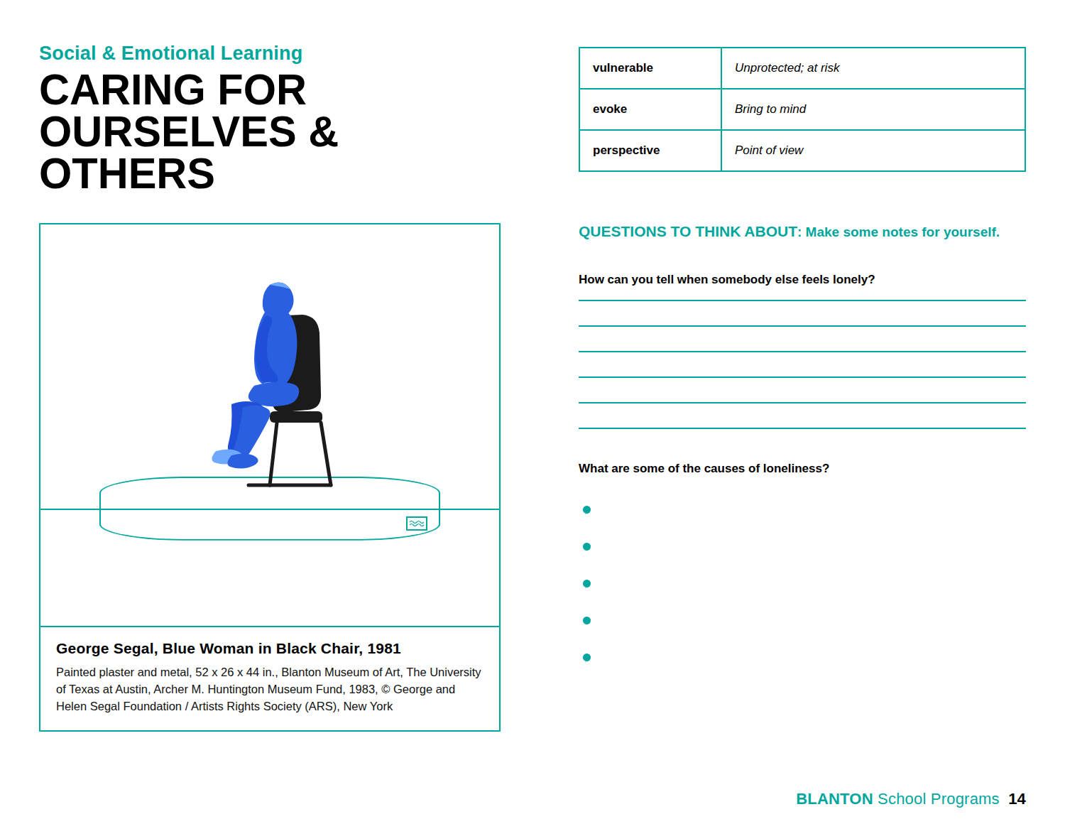Social & Emotional Learning
Caring for
Ourselves & Others
George Segal, Blue Woman in Black Chair, 1981
Painted plaster and metal, 52 x 26 x 44 in., Blanton Museum of Art, The University of Texas at Austin, Archer M. Huntington Museum Fund, 1983, © George and Helen Segal Foundation / Artists Rights Society (ARS), New York
| vulnerable | Unprotected; at risk |
| evoke | Bring to mind |
| perspective | Point of view |
QUESTIONS TO THINK ABOUT: Make some notes for yourself.
How can you tell when somebody else feels lonely?
What are some of the causes of loneliness?
BLANTON School Programs 14